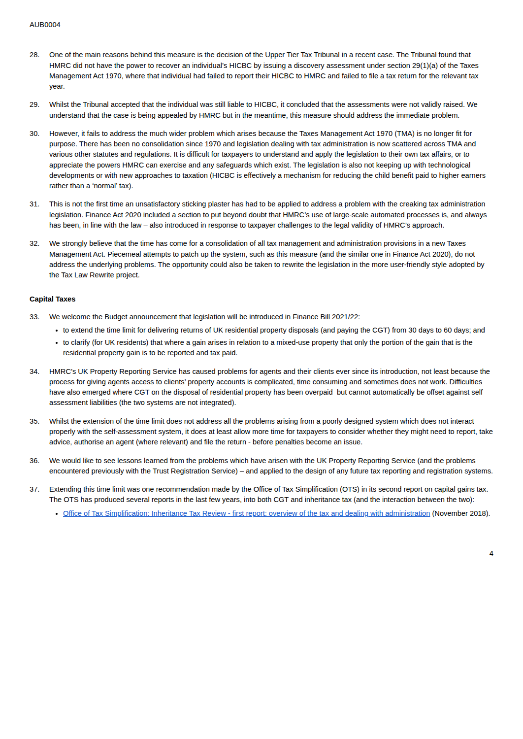AUB0004
28. One of the main reasons behind this measure is the decision of the Upper Tier Tax Tribunal in a recent case. The Tribunal found that HMRC did not have the power to recover an individual’s HICBC by issuing a discovery assessment under section 29(1)(a) of the Taxes Management Act 1970, where that individual had failed to report their HICBC to HMRC and failed to file a tax return for the relevant tax year.
29. Whilst the Tribunal accepted that the individual was still liable to HICBC, it concluded that the assessments were not validly raised. We understand that the case is being appealed by HMRC but in the meantime, this measure should address the immediate problem.
30. However, it fails to address the much wider problem which arises because the Taxes Management Act 1970 (TMA) is no longer fit for purpose. There has been no consolidation since 1970 and legislation dealing with tax administration is now scattered across TMA and various other statutes and regulations. It is difficult for taxpayers to understand and apply the legislation to their own tax affairs, or to appreciate the powers HMRC can exercise and any safeguards which exist. The legislation is also not keeping up with technological developments or with new approaches to taxation (HICBC is effectively a mechanism for reducing the child benefit paid to higher earners rather than a ‘normal’ tax).
31. This is not the first time an unsatisfactory sticking plaster has had to be applied to address a problem with the creaking tax administration legislation. Finance Act 2020 included a section to put beyond doubt that HMRC’s use of large-scale automated processes is, and always has been, in line with the law – also introduced in response to taxpayer challenges to the legal validity of HMRC’s approach.
32. We strongly believe that the time has come for a consolidation of all tax management and administration provisions in a new Taxes Management Act. Piecemeal attempts to patch up the system, such as this measure (and the similar one in Finance Act 2020), do not address the underlying problems. The opportunity could also be taken to rewrite the legislation in the more user-friendly style adopted by the Tax Law Rewrite project.
Capital Taxes
33. We welcome the Budget announcement that legislation will be introduced in Finance Bill 2021/22:
to extend the time limit for delivering returns of UK residential property disposals (and paying the CGT) from 30 days to 60 days; and
to clarify (for UK residents) that where a gain arises in relation to a mixed-use property that only the portion of the gain that is the residential property gain is to be reported and tax paid.
34. HMRC’s UK Property Reporting Service has caused problems for agents and their clients ever since its introduction, not least because the process for giving agents access to clients’ property accounts is complicated, time consuming and sometimes does not work. Difficulties have also emerged where CGT on the disposal of residential property has been overpaid but cannot automatically be offset against self assessment liabilities (the two systems are not integrated).
35. Whilst the extension of the time limit does not address all the problems arising from a poorly designed system which does not interact properly with the self-assessment system, it does at least allow more time for taxpayers to consider whether they might need to report, take advice, authorise an agent (where relevant) and file the return - before penalties become an issue.
36. We would like to see lessons learned from the problems which have arisen with the UK Property Reporting Service (and the problems encountered previously with the Trust Registration Service) – and applied to the design of any future tax reporting and registration systems.
37. Extending this time limit was one recommendation made by the Office of Tax Simplification (OTS) in its second report on capital gains tax. The OTS has produced several reports in the last few years, into both CGT and inheritance tax (and the interaction between the two):
Office of Tax Simplification: Inheritance Tax Review - first report: overview of the tax and dealing with administration (November 2018).
4